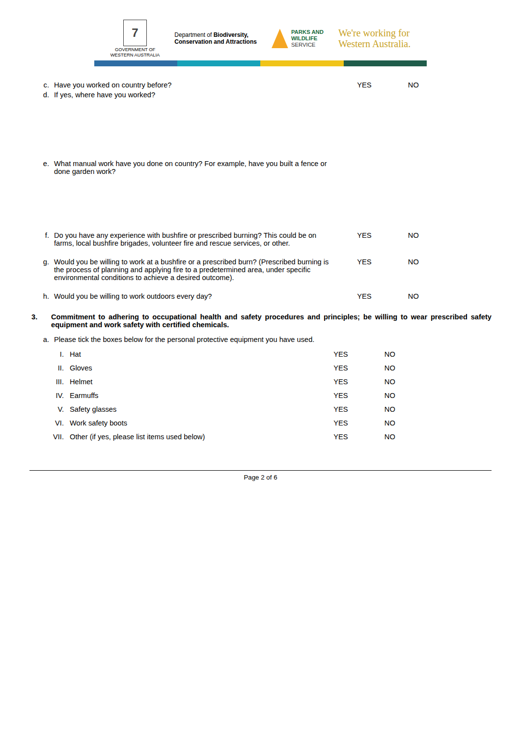GOVERNMENT OF
WESTERN AUSTRALIA
Department of Biodiversity,
Conservation and Attractions
PARKS AND
WILDLIFE
SERVICE
We're working for
Western Australia.
c.
Have you worked on country before?
YES NO
d.
If yes, where have you worked?
e.
What manual work have you done on country? For example, have you built a fence or done garden work?
f.
Do you have any experience with bushfire or prescribed burning? This could be on farms, local bushfire brigades, volunteer fire and rescue services, or other.
YES NO
g.
Would you be willing to work at a bushfire or a prescribed burn? (Prescribed burning is the process of planning and applying fire to a predetermined area, under specific environmental conditions to achieve a desired outcome).
YES NO
h.
Would you be willing to work outdoors every day?
YES NO
3.
Commitment to adhering to occupational health and safety procedures and principles; be willing to wear prescribed safety equipment and work safety with certified chemicals.
a.
Please tick the boxes below for the personal protective equipment you have used.
I.
Hat
YES NO
II.
Gloves
YES NO
III.
Helmet
YES NO
IV.
Earmuffs
YES NO
V.
Safety glasses
YES NO
VI.
Work safety boots
YES NO
VII.
Other (if yes, please list items used below)
YES NO
Page 2 of 6